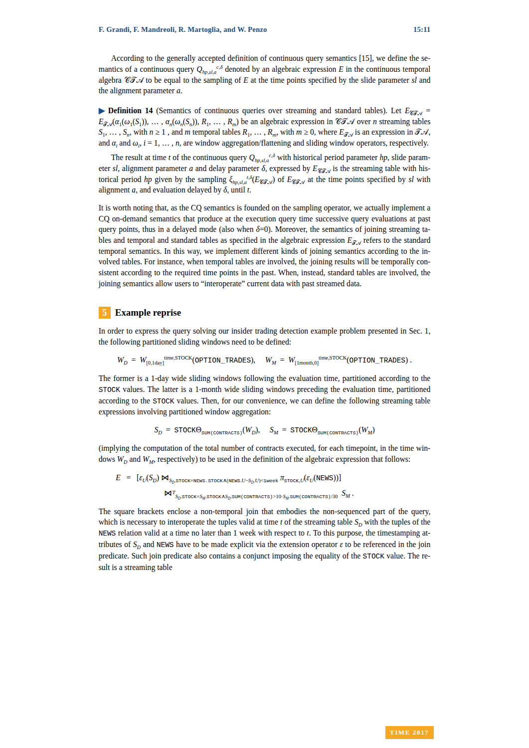F. Grandi, F. Mandreoli, R. Martoglia, and W. Penzo 15:11
According to the generally accepted definition of continuous query semantics [15], we define the semantics of a continuous query Qhp,sl,ac,δ denoted by an algebraic expression E in the continuous temporal algebra 𝒞𝒯𝒜 to be equal to the sampling of E at the time points specified by the slide parameter sl and the alignment parameter a.
▶Definition 14 (Semantics of continuous queries over streaming and standard tables). Let E𝒞𝒯𝒜 = E𝒯𝒜(α1(ω1(S1)), … , αn(ωn(Sn)), R1, … , Rm) be an algebraic expression in 𝒞𝒯𝒜 over n streaming tables S1, … , Sn, with n ≥ 1 , and m temporal tables R1, … , Rm, with m ≥ 0, where E𝒯𝒜 is an expression in 𝒯𝒜, and αi and ωi, i = 1, … , n, are window aggregation/flattening and sliding window operators, respectively.
The result at time t of the continuous query Qhp,sl,ac,δ with historical period parameter hp, slide parameter sl, alignment parameter a and delay parameter δ, expressed by E𝒞𝒯𝒜 is the streaming table with historical period hp given by the sampling ξhp,sl,at,δ(E𝒞𝒯𝒜) of E𝒞𝒯𝒜 at the time points specified by sl with alignment a, and evaluation delayed by δ, until t.
It is worth noting that, as the CQ semantics is founded on the sampling operator, we actually implement a CQ on-demand semantics that produce at the execution query time successive query evaluations at past query points, thus in a delayed mode (also when δ=0). Moreover, the semantics of joining streaming tables and temporal and standard tables as specified in the algebraic expression E𝒯𝒜 refers to the standard temporal semantics. In this way, we implement different kinds of joining semantics according to the involved tables. For instance, when temporal tables are involved, the joining results will be temporally consistent according to the required time points in the past. When, instead, standard tables are involved, the joining semantics allow users to “interoperate” current data with past streamed data.
5 Example reprise
In order to express the query solving our insider trading detection example problem presented in Sec. 1, the following partitioned sliding windows need to be defined:
WD = W[0,1day]time,STOCK(OPTION_TRADES), WM = W[1month,0]time,STOCK(OPTION_TRADES) .
The former is a 1-day wide sliding windows following the evaluation time, partitioned according to the STOCK values. The latter is a 1-month wide sliding windows preceding the evaluation time, partitioned according to the STOCK values. Then, for our convenience, we can define the following streaming table expressions involving partitioned window aggregation:
SD = STOCK ΘSUM(CONTRACTS)(WD), SM = STOCK ΘSUM(CONTRACTS)(WM)
(implying the computation of the total number of contracts executed, for each timepoint, in the time windows WD and WM, respectively) to be used in the definition of the algebraic expression that follows:
E = [εU(SD) ⋈SD.STOCK=NEWS.STOCK∧(NEWS.U−SD.U)<1week πSTOCK,U(εU(NEWS))] ⋈TSD.STOCK=SM.STOCK∧SD.SUM(CONTRACTS)>10·SM.SUM(CONTRACTS)/30 SM .
The square brackets enclose a non-temporal join that embodies the non-sequenced part of the query, which is necessary to interoperate the tuples valid at time t of the streaming table SD with the tuples of the NEWS relation valid at a time no later than 1 week with respect to t. To this purpose, the timestamping attributes of SD and NEWS have to be made explicit via the extension operator ε to be referenced in the join predicate. Such join predicate also contains a conjunct imposing the equality of the STOCK value. The result is a streaming table
TIME 2017